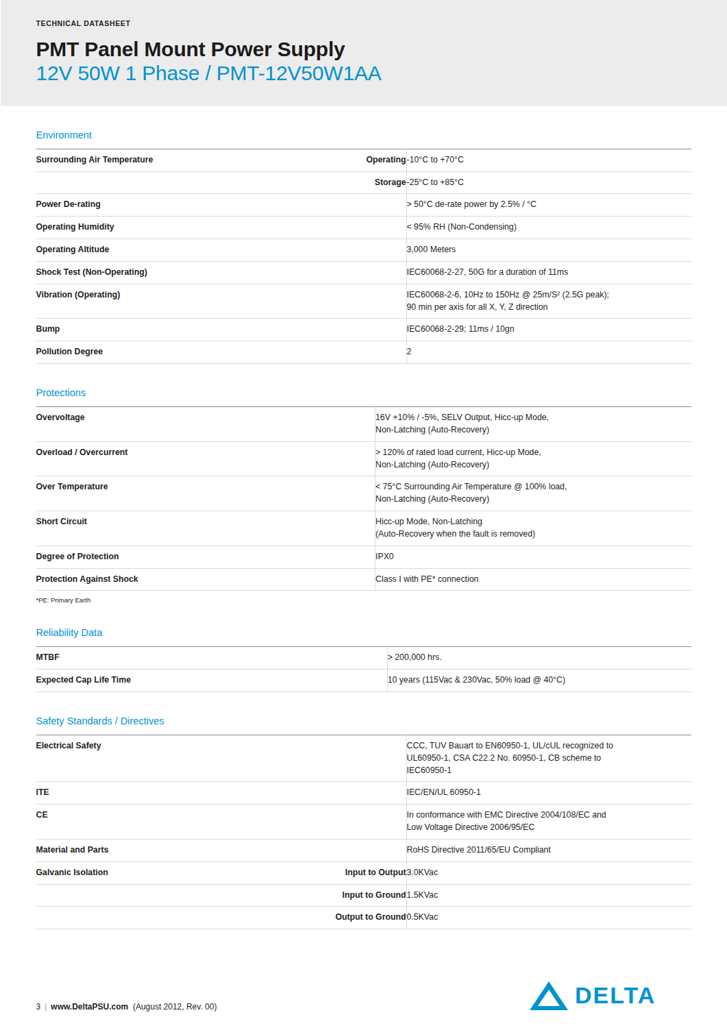TECHNICAL DATASHEET
PMT Panel Mount Power Supply 12V 50W 1 Phase / PMT-12V50W1AA
Environment
| Surrounding Air Temperature | Operating | -10°C to +70°C |
| | Storage | -25°C to +85°C |
| Power De-rating | > 50°C de-rate power by 2.5% / °C |
| Operating Humidity | < 95% RH (Non-Condensing) |
| Operating Altitude | 3,000 Meters |
| Shock Test (Non-Operating) | IEC60068-2-27, 50G for a duration of 11ms |
| Vibration (Operating) | IEC60068-2-6, 10Hz to 150Hz @ 25m/S² (2.5G peak); 90 min per axis for all X, Y, Z direction |
| Bump | IEC60068-2-29; 11ms / 10gn |
| Pollution Degree | 2 |
Protections
| Overvoltage | 16V +10% / -5%, SELV Output, Hicc-up Mode, Non-Latching (Auto-Recovery) |
| Overload / Overcurrent | > 120% of rated load current, Hicc-up Mode, Non-Latching (Auto-Recovery) |
| Over Temperature | < 75°C Surrounding Air Temperature @ 100% load, Non-Latching (Auto-Recovery) |
| Short Circuit | Hicc-up Mode, Non-Latching (Auto-Recovery when the fault is removed) |
| Degree of Protection | IPX0 |
| Protection Against Shock | Class I with PE* connection |
*PE: Primary Earth
Reliability Data
| MTBF | > 200,000 hrs. |
| Expected Cap Life Time | 10 years (115Vac & 230Vac, 50% load @ 40°C) |
Safety Standards / Directives
| Electrical Safety | CCC, TUV Bauart to EN60950-1, UL/cUL recognized to UL60950-1, CSA C22.2 No. 60950-1, CB scheme to IEC60950-1 |
| ITE | IEC/EN/UL 60950-1 |
| CE | In conformance with EMC Directive 2004/108/EC and Low Voltage Directive 2006/95/EC |
| Material and Parts | RoHS Directive 2011/65/EU Compliant |
| Galvanic Isolation | Input to Output | 3.0KVac |
| | Input to Ground | 1.5KVac |
| | Output to Ground | 0.5KVac |
3|www.DeltaPSU.com (August 2012, Rev. 00)
DELTA